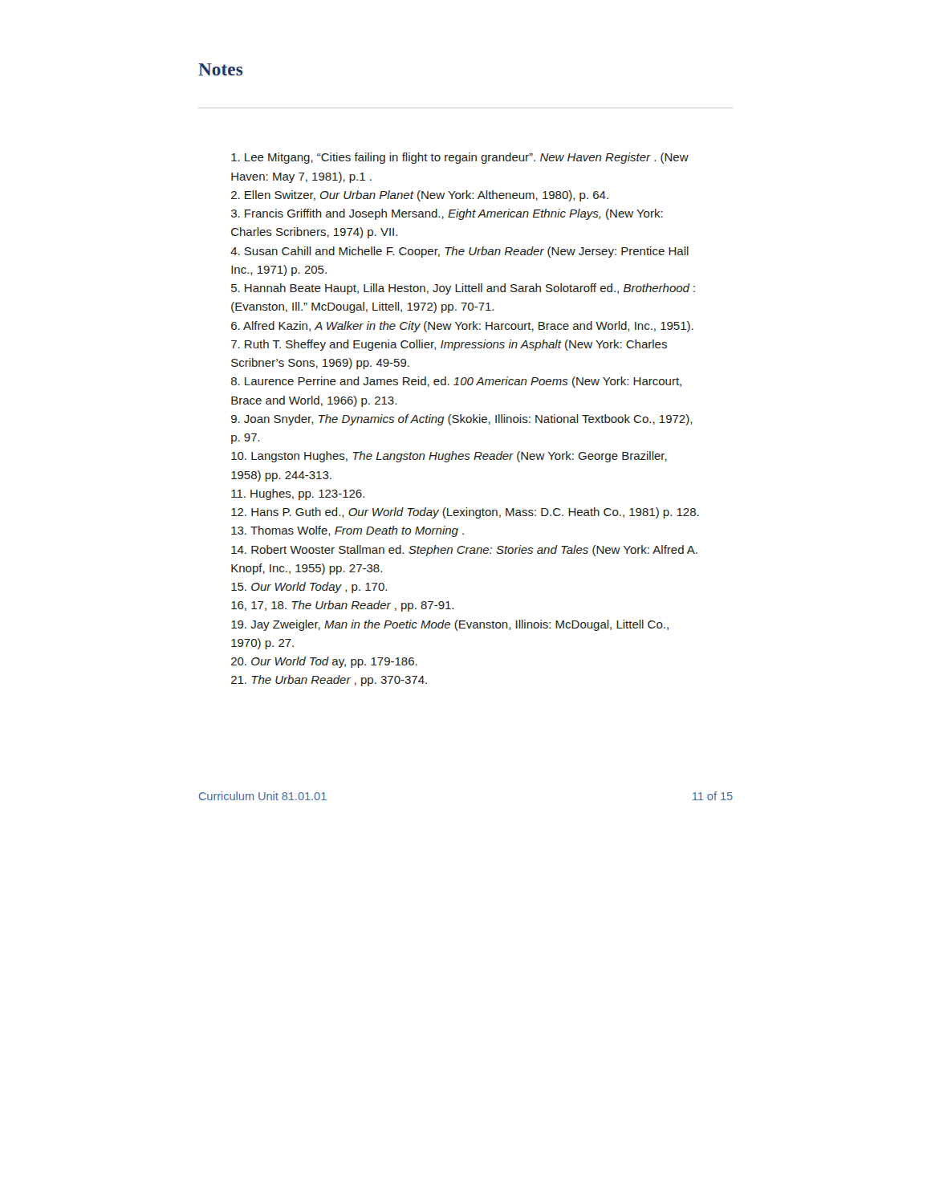Notes
1. Lee Mitgang, “Cities failing in flight to regain grandeur”. New Haven Register . (New Haven: May 7, 1981), p.1 .
2. Ellen Switzer, Our Urban Planet (New York: Altheneum, 1980), p. 64.
3. Francis Griffith and Joseph Mersand., Eight American Ethnic Plays, (New York: Charles Scribners, 1974) p. VII.
4. Susan Cahill and Michelle F. Cooper, The Urban Reader (New Jersey: Prentice Hall Inc., 1971) p. 205.
5. Hannah Beate Haupt, Lilla Heston, Joy Littell and Sarah Solotaroff ed., Brotherhood : (Evanston, Ill.” McDougal, Littell, 1972) pp. 70-71.
6. Alfred Kazin, A Walker in the City (New York: Harcourt, Brace and World, Inc., 1951).
7. Ruth T. Sheffey and Eugenia Collier, Impressions in Asphalt (New York: Charles Scribner’s Sons, 1969) pp. 49-59.
8. Laurence Perrine and James Reid, ed. 100 American Poems (New York: Harcourt, Brace and World, 1966) p. 213.
9. Joan Snyder, The Dynamics of Acting (Skokie, Illinois: National Textbook Co., 1972), p. 97.
10. Langston Hughes, The Langston Hughes Reader (New York: George Braziller, 1958) pp. 244-313.
11. Hughes, pp. 123-126.
12. Hans P. Guth ed., Our World Today (Lexington, Mass: D.C. Heath Co., 1981) p. 128.
13. Thomas Wolfe, From Death to Morning .
14. Robert Wooster Stallman ed. Stephen Crane: Stories and Tales (New York: Alfred A. Knopf, Inc., 1955) pp. 27-38.
15. Our World Today , p. 170.
16, 17, 18. The Urban Reader , pp. 87-91.
19. Jay Zweigler, Man in the Poetic Mode (Evanston, Illinois: McDougal, Littell Co., 1970) p. 27.
20. Our World Tod ay, pp. 179-186.
21. The Urban Reader , pp. 370-374.
Curriculum Unit 81.01.01
11 of 15